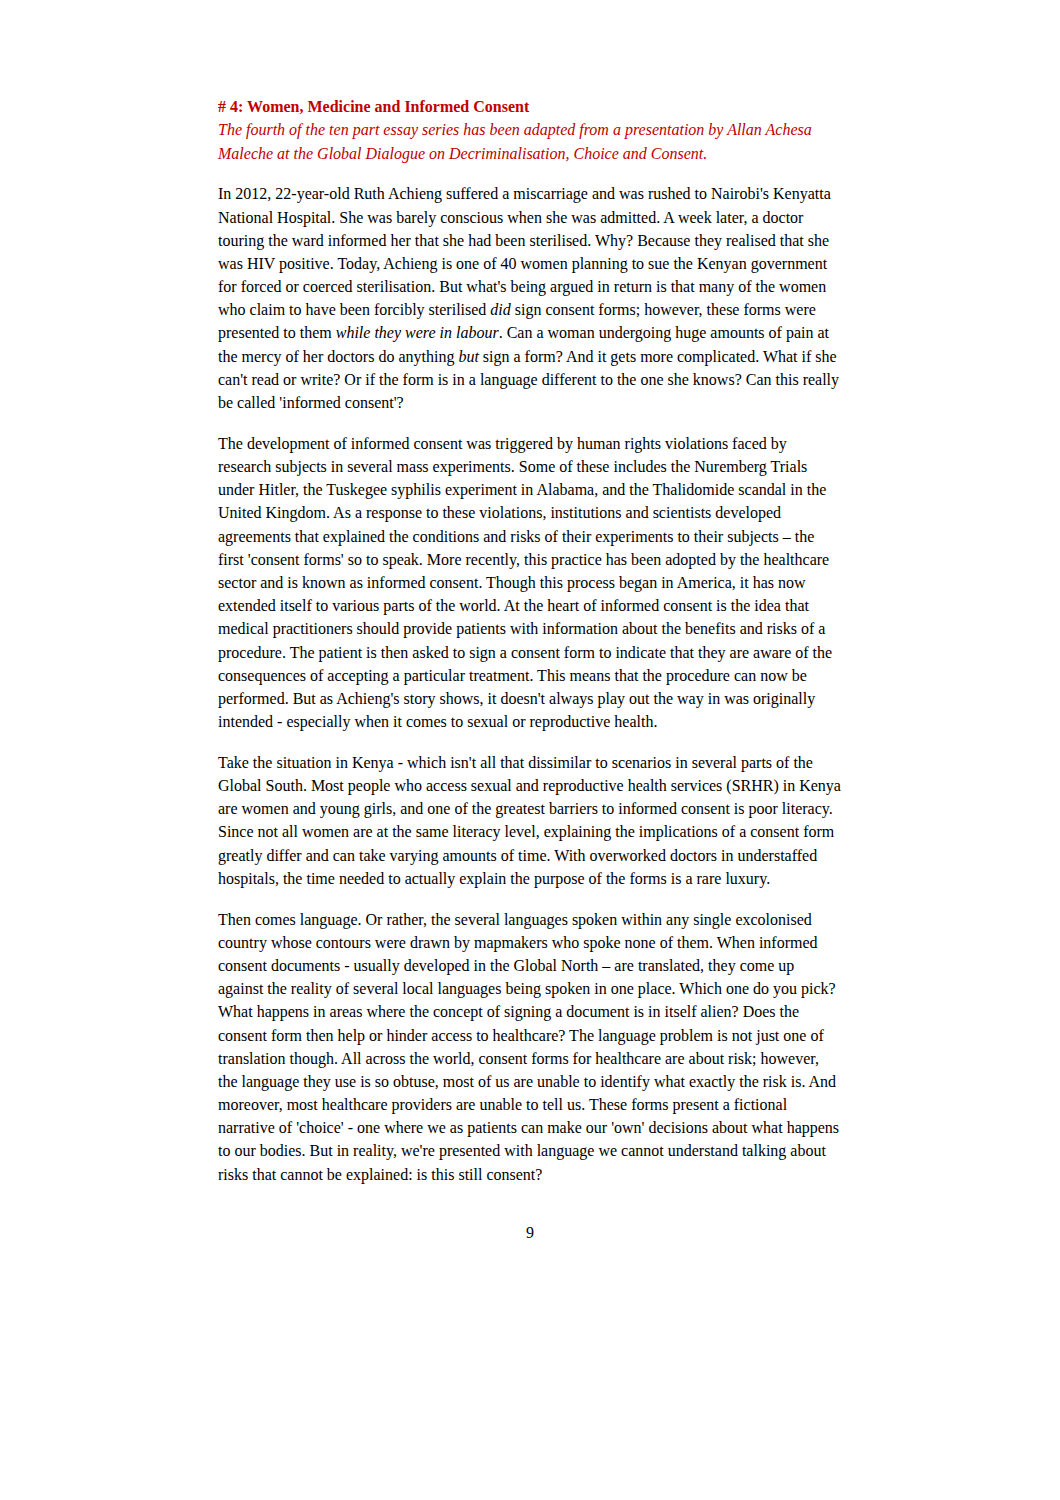# 4: Women, Medicine and Informed Consent
The fourth of the ten part essay series has been adapted from a presentation by Allan Achesa Maleche at the Global Dialogue on Decriminalisation, Choice and Consent.
In 2012, 22-year-old Ruth Achieng suffered a miscarriage and was rushed to Nairobi's Kenyatta National Hospital. She was barely conscious when she was admitted. A week later, a doctor touring the ward informed her that she had been sterilised. Why? Because they realised that she was HIV positive. Today, Achieng is one of 40 women planning to sue the Kenyan government for forced or coerced sterilisation. But what's being argued in return is that many of the women who claim to have been forcibly sterilised did sign consent forms; however, these forms were presented to them while they were in labour. Can a woman undergoing huge amounts of pain at the mercy of her doctors do anything but sign a form? And it gets more complicated. What if she can't read or write? Or if the form is in a language different to the one she knows? Can this really be called 'informed consent'?
The development of informed consent was triggered by human rights violations faced by research subjects in several mass experiments. Some of these includes the Nuremberg Trials under Hitler, the Tuskegee syphilis experiment in Alabama, and the Thalidomide scandal in the United Kingdom. As a response to these violations, institutions and scientists developed agreements that explained the conditions and risks of their experiments to their subjects – the first 'consent forms' so to speak. More recently, this practice has been adopted by the healthcare sector and is known as informed consent. Though this process began in America, it has now extended itself to various parts of the world. At the heart of informed consent is the idea that medical practitioners should provide patients with information about the benefits and risks of a procedure. The patient is then asked to sign a consent form to indicate that they are aware of the consequences of accepting a particular treatment. This means that the procedure can now be performed. But as Achieng's story shows, it doesn't always play out the way in was originally intended - especially when it comes to sexual or reproductive health.
Take the situation in Kenya - which isn't all that dissimilar to scenarios in several parts of the Global South. Most people who access sexual and reproductive health services (SRHR) in Kenya are women and young girls, and one of the greatest barriers to informed consent is poor literacy. Since not all women are at the same literacy level, explaining the implications of a consent form greatly differ and can take varying amounts of time. With overworked doctors in understaffed hospitals, the time needed to actually explain the purpose of the forms is a rare luxury.
Then comes language. Or rather, the several languages spoken within any single excolonised country whose contours were drawn by mapmakers who spoke none of them. When informed consent documents - usually developed in the Global North – are translated, they come up against the reality of several local languages being spoken in one place. Which one do you pick? What happens in areas where the concept of signing a document is in itself alien? Does the consent form then help or hinder access to healthcare? The language problem is not just one of translation though. All across the world, consent forms for healthcare are about risk; however, the language they use is so obtuse, most of us are unable to identify what exactly the risk is. And moreover, most healthcare providers are unable to tell us. These forms present a fictional narrative of 'choice' - one where we as patients can make our 'own' decisions about what happens to our bodies. But in reality, we're presented with language we cannot understand talking about risks that cannot be explained: is this still consent?
9